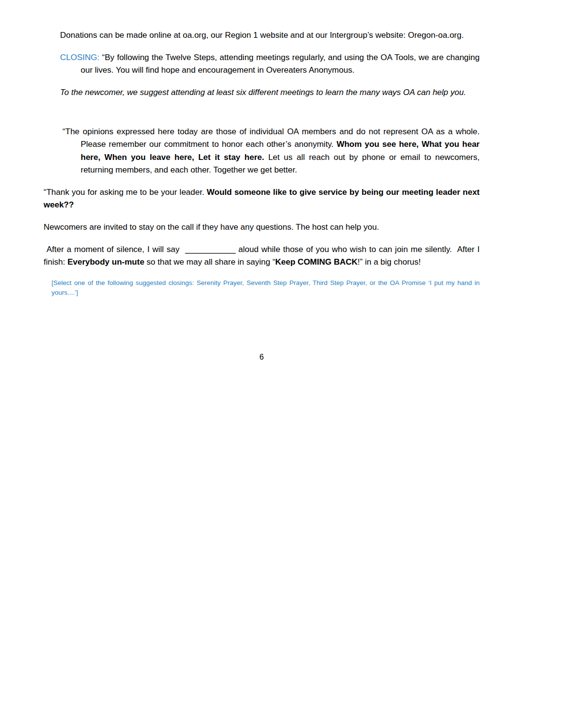Donations can be made online at oa.org, our Region 1 website and at our Intergroup’s website: Oregon-oa.org.
CLOSING: “By following the Twelve Steps, attending meetings regularly, and using the OA Tools, we are changing our lives. You will find hope and encouragement in Overeaters Anonymous.
To the newcomer, we suggest attending at least six different meetings to learn the many ways OA can help you.
“The opinions expressed here today are those of individual OA members and do not represent OA as a whole. Please remember our commitment to honor each other’s anonymity. Whom you see here, What you hear here, When you leave here, Let it stay here. Let us all reach out by phone or email to newcomers, returning members, and each other. Together we get better.
“Thank you for asking me to be your leader. Would someone like to give service by being our meeting leader next week??
Newcomers are invited to stay on the call if they have any questions. The host can help you.
After a moment of silence, I will say ___________ aloud while those of you who wish to can join me silently. After I finish: Everybody un-mute so that we may all share in saying “Keep COMING BACK!” in a big chorus!
[Select one of the following suggested closings: Serenity Prayer, Seventh Step Prayer, Third Step Prayer, or the OA Promise ‘I put my hand in yours....’]
6